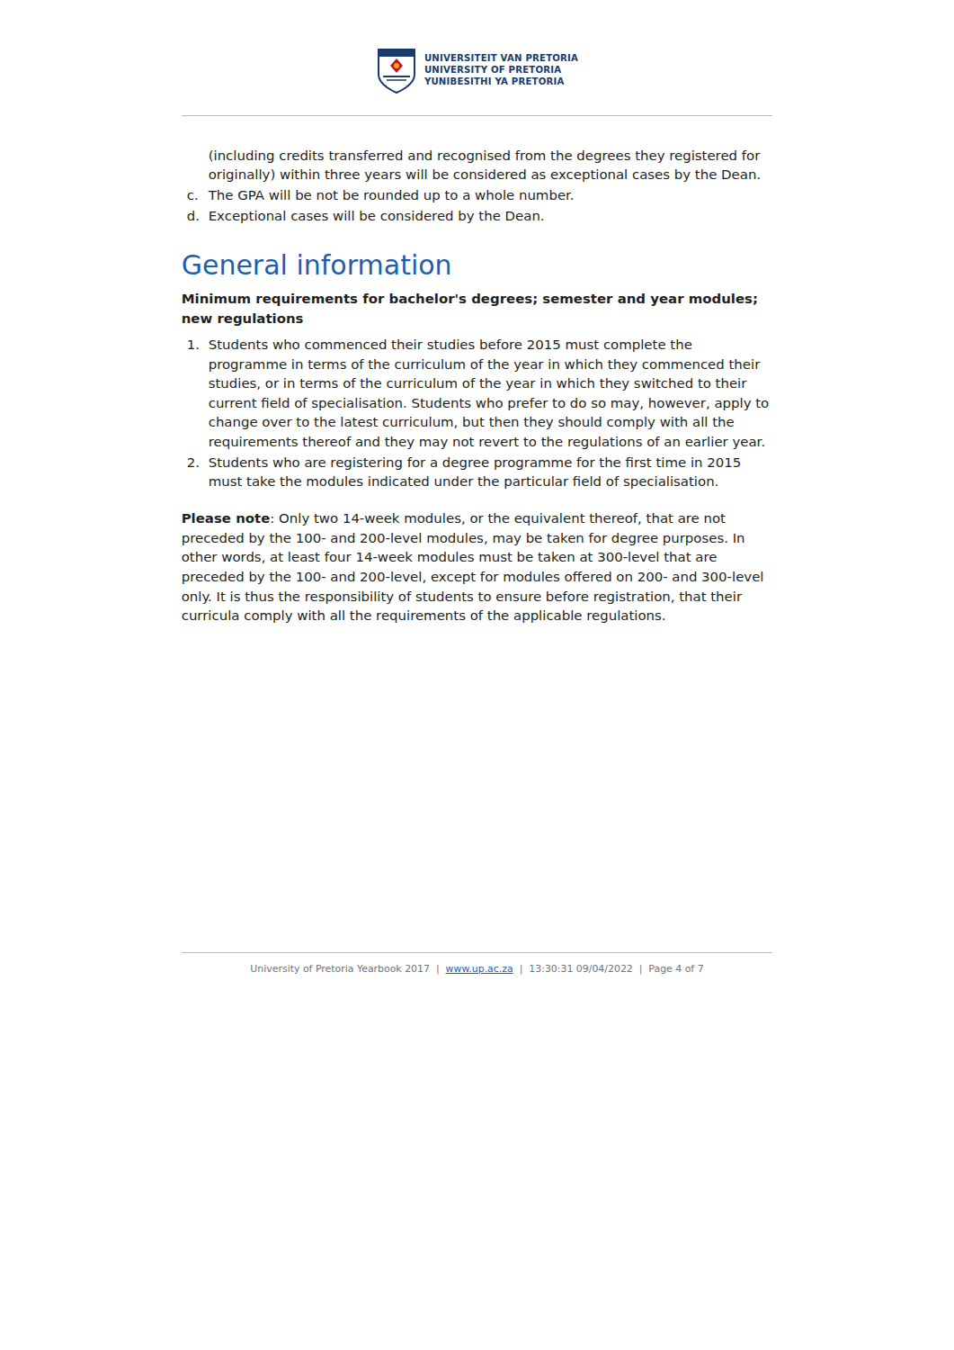UNIVERSITEIT VAN PRETORIA
UNIVERSITY OF PRETORIA
YUNIBESITHI YA PRETORIA
(including credits transferred and recognised from the degrees they registered for originally) within three years will be considered as exceptional cases by the Dean.
c. The GPA will be not be rounded up to a whole number.
d. Exceptional cases will be considered by the Dean.
General information
Minimum requirements for bachelor's degrees; semester and year modules; new regulations
1. Students who commenced their studies before 2015 must complete the programme in terms of the curriculum of the year in which they commenced their studies, or in terms of the curriculum of the year in which they switched to their current field of specialisation. Students who prefer to do so may, however, apply to change over to the latest curriculum, but then they should comply with all the requirements thereof and they may not revert to the regulations of an earlier year.
2. Students who are registering for a degree programme for the first time in 2015 must take the modules indicated under the particular field of specialisation.
Please note: Only two 14-week modules, or the equivalent thereof, that are not preceded by the 100- and 200-level modules, may be taken for degree purposes. In other words, at least four 14-week modules must be taken at 300-level that are preceded by the 100- and 200-level, except for modules offered on 200- and 300-level only. It is thus the responsibility of students to ensure before registration, that their curricula comply with all the requirements of the applicable regulations.
University of Pretoria Yearbook 2017 | www.up.ac.za | 13:30:31 09/04/2022 | Page 4 of 7